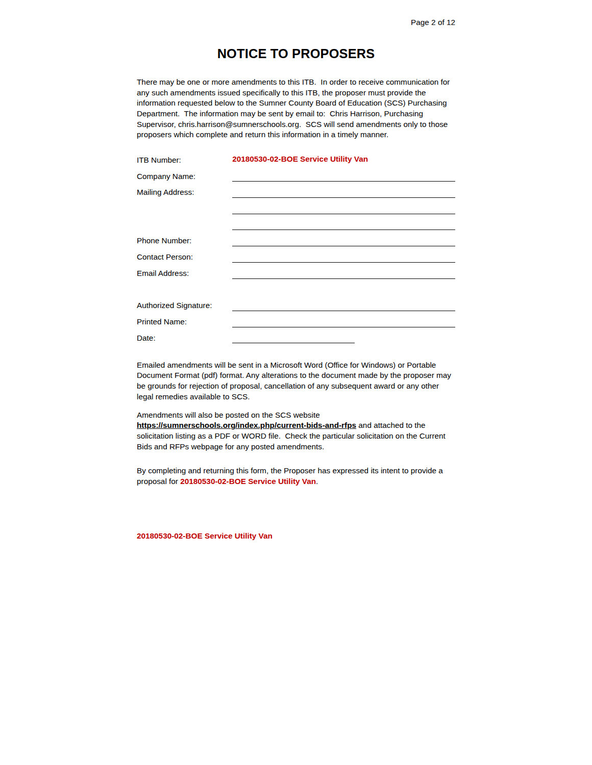Page 2 of 12
NOTICE TO PROPOSERS
There may be one or more amendments to this ITB. In order to receive communication for any such amendments issued specifically to this ITB, the proposer must provide the information requested below to the Sumner County Board of Education (SCS) Purchasing Department. The information may be sent by email to: Chris Harrison, Purchasing Supervisor, chris.harrison@sumnerschools.org. SCS will send amendments only to those proposers which complete and return this information in a timely manner.
| ITB Number: | 20180530-02-BOE Service Utility Van |
| Company Name: | |
| Mailing Address: | |
| Phone Number: | |
| Contact Person: | |
| Email Address: | |
| Authorized Signature: | |
| Printed Name: | |
| Date: | |
Emailed amendments will be sent in a Microsoft Word (Office for Windows) or Portable Document Format (pdf) format. Any alterations to the document made by the proposer may be grounds for rejection of proposal, cancellation of any subsequent award or any other legal remedies available to SCS.
Amendments will also be posted on the SCS website https://sumnerschools.org/index.php/current-bids-and-rfps and attached to the solicitation listing as a PDF or WORD file. Check the particular solicitation on the Current Bids and RFPs webpage for any posted amendments.
By completing and returning this form, the Proposer has expressed its intent to provide a proposal for 20180530-02-BOE Service Utility Van.
20180530-02-BOE Service Utility Van